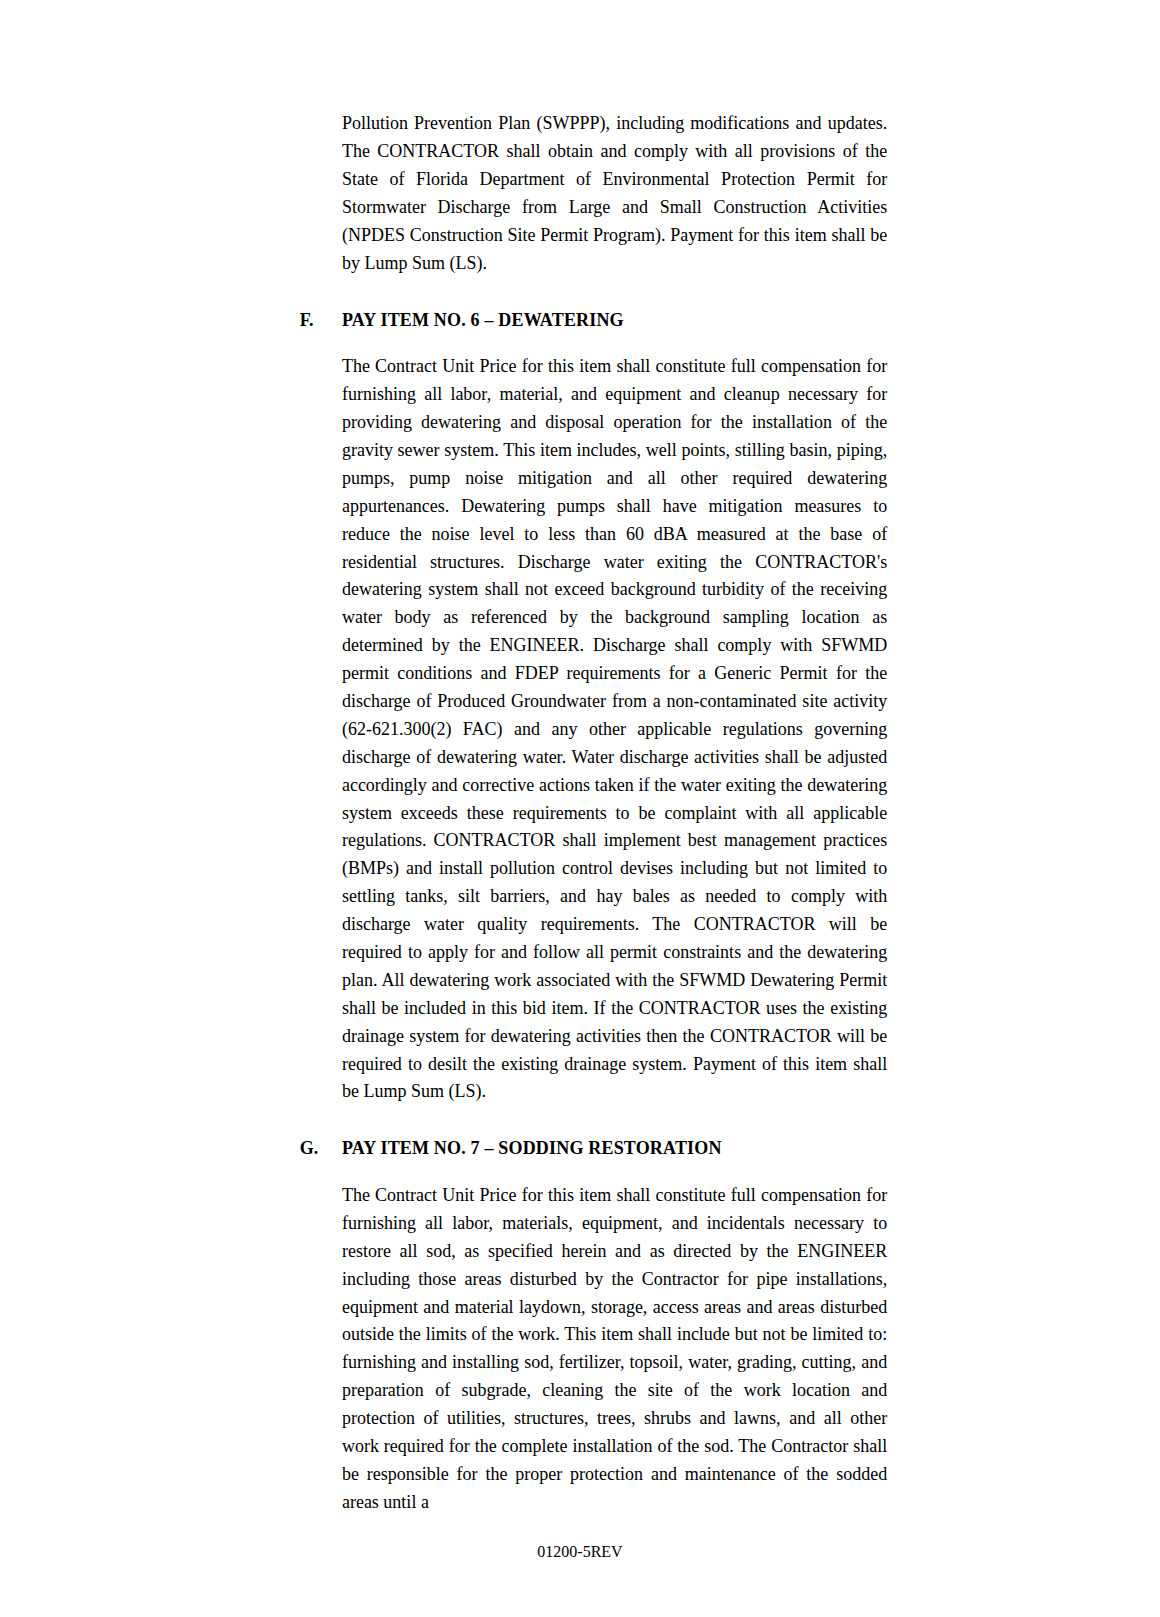Pollution Prevention Plan (SWPPP), including modifications and updates. The CONTRACTOR shall obtain and comply with all provisions of the State of Florida Department of Environmental Protection Permit for Stormwater Discharge from Large and Small Construction Activities (NPDES Construction Site Permit Program). Payment for this item shall be by Lump Sum (LS).
F. PAY ITEM NO. 6 – DEWATERING
The Contract Unit Price for this item shall constitute full compensation for furnishing all labor, material, and equipment and cleanup necessary for providing dewatering and disposal operation for the installation of the gravity sewer system. This item includes, well points, stilling basin, piping, pumps, pump noise mitigation and all other required dewatering appurtenances. Dewatering pumps shall have mitigation measures to reduce the noise level to less than 60 dBA measured at the base of residential structures. Discharge water exiting the CONTRACTOR's dewatering system shall not exceed background turbidity of the receiving water body as referenced by the background sampling location as determined by the ENGINEER. Discharge shall comply with SFWMD permit conditions and FDEP requirements for a Generic Permit for the discharge of Produced Groundwater from a non-contaminated site activity (62-621.300(2) FAC) and any other applicable regulations governing discharge of dewatering water. Water discharge activities shall be adjusted accordingly and corrective actions taken if the water exiting the dewatering system exceeds these requirements to be complaint with all applicable regulations. CONTRACTOR shall implement best management practices (BMPs) and install pollution control devises including but not limited to settling tanks, silt barriers, and hay bales as needed to comply with discharge water quality requirements. The CONTRACTOR will be required to apply for and follow all permit constraints and the dewatering plan. All dewatering work associated with the SFWMD Dewatering Permit shall be included in this bid item. If the CONTRACTOR uses the existing drainage system for dewatering activities then the CONTRACTOR will be required to desilt the existing drainage system. Payment of this item shall be Lump Sum (LS).
G. PAY ITEM NO. 7 – SODDING RESTORATION
The Contract Unit Price for this item shall constitute full compensation for furnishing all labor, materials, equipment, and incidentals necessary to restore all sod, as specified herein and as directed by the ENGINEER including those areas disturbed by the Contractor for pipe installations, equipment and material laydown, storage, access areas and areas disturbed outside the limits of the work. This item shall include but not be limited to: furnishing and installing sod, fertilizer, topsoil, water, grading, cutting, and preparation of subgrade, cleaning the site of the work location and protection of utilities, structures, trees, shrubs and lawns, and all other work required for the complete installation of the sod. The Contractor shall be responsible for the proper protection and maintenance of the sodded areas until a
01200-5REV